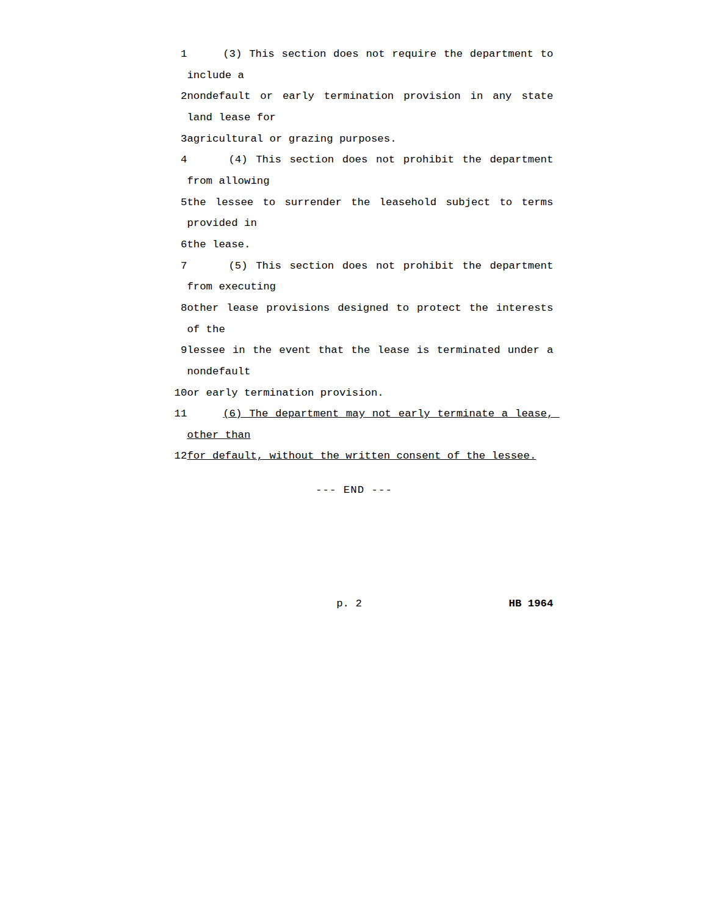| 1 | (3) This section does not require the department to include a |
| 2 | nondefault or early termination provision in any state land lease for |
| 3 | agricultural or grazing purposes. |
| 4 | (4) This section does not prohibit the department from allowing |
| 5 | the lessee to surrender the leasehold subject to terms provided in |
| 6 | the lease. |
| 7 | (5) This section does not prohibit the department from executing |
| 8 | other lease provisions designed to protect the interests of the |
| 9 | lessee in the event that the lease is terminated under a nondefault |
| 10 | or early termination provision. |
| 11 | (6) The department may not early terminate a lease, other than |
| 12 | for default, without the written consent of the lessee. |
--- END ---
p. 2
HB 1964